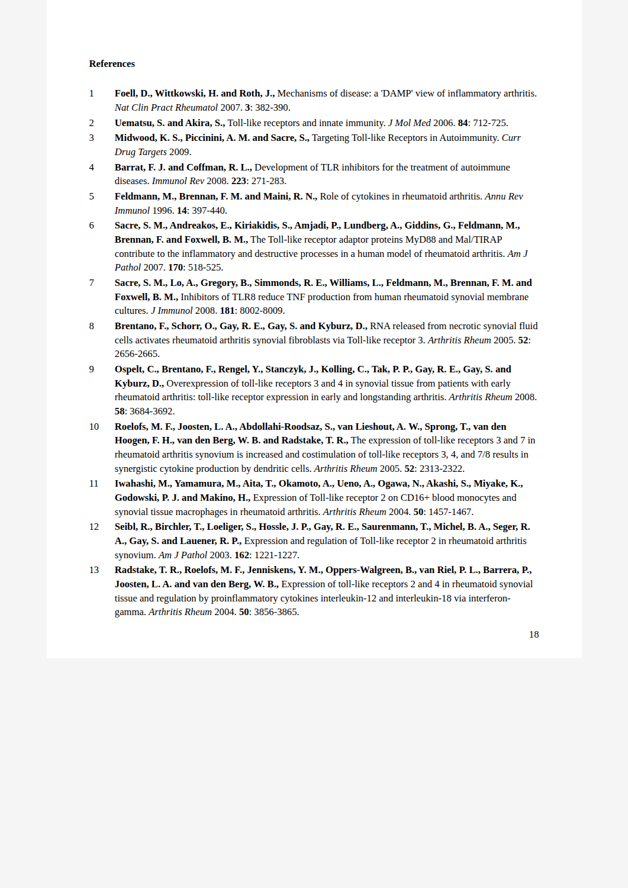References
1 Foell, D., Wittkowski, H. and Roth, J., Mechanisms of disease: a 'DAMP' view of inflammatory arthritis. Nat Clin Pract Rheumatol 2007. 3: 382-390.
2 Uematsu, S. and Akira, S., Toll-like receptors and innate immunity. J Mol Med 2006. 84: 712-725.
3 Midwood, K. S., Piccinini, A. M. and Sacre, S., Targeting Toll-like Receptors in Autoimmunity. Curr Drug Targets 2009.
4 Barrat, F. J. and Coffman, R. L., Development of TLR inhibitors for the treatment of autoimmune diseases. Immunol Rev 2008. 223: 271-283.
5 Feldmann, M., Brennan, F. M. and Maini, R. N., Role of cytokines in rheumatoid arthritis. Annu Rev Immunol 1996. 14: 397-440.
6 Sacre, S. M., Andreakos, E., Kiriakidis, S., Amjadi, P., Lundberg, A., Giddins, G., Feldmann, M., Brennan, F. and Foxwell, B. M., The Toll-like receptor adaptor proteins MyD88 and Mal/TIRAP contribute to the inflammatory and destructive processes in a human model of rheumatoid arthritis. Am J Pathol 2007. 170: 518-525.
7 Sacre, S. M., Lo, A., Gregory, B., Simmonds, R. E., Williams, L., Feldmann, M., Brennan, F. M. and Foxwell, B. M., Inhibitors of TLR8 reduce TNF production from human rheumatoid synovial membrane cultures. J Immunol 2008. 181: 8002-8009.
8 Brentano, F., Schorr, O., Gay, R. E., Gay, S. and Kyburz, D., RNA released from necrotic synovial fluid cells activates rheumatoid arthritis synovial fibroblasts via Toll-like receptor 3. Arthritis Rheum 2005. 52: 2656-2665.
9 Ospelt, C., Brentano, F., Rengel, Y., Stanczyk, J., Kolling, C., Tak, P. P., Gay, R. E., Gay, S. and Kyburz, D., Overexpression of toll-like receptors 3 and 4 in synovial tissue from patients with early rheumatoid arthritis: toll-like receptor expression in early and longstanding arthritis. Arthritis Rheum 2008. 58: 3684-3692.
10 Roelofs, M. F., Joosten, L. A., Abdollahi-Roodsaz, S., van Lieshout, A. W., Sprong, T., van den Hoogen, F. H., van den Berg, W. B. and Radstake, T. R., The expression of toll-like receptors 3 and 7 in rheumatoid arthritis synovium is increased and costimulation of toll-like receptors 3, 4, and 7/8 results in synergistic cytokine production by dendritic cells. Arthritis Rheum 2005. 52: 2313-2322.
11 Iwahashi, M., Yamamura, M., Aita, T., Okamoto, A., Ueno, A., Ogawa, N., Akashi, S., Miyake, K., Godowski, P. J. and Makino, H., Expression of Toll-like receptor 2 on CD16+ blood monocytes and synovial tissue macrophages in rheumatoid arthritis. Arthritis Rheum 2004. 50: 1457-1467.
12 Seibl, R., Birchler, T., Loeliger, S., Hossle, J. P., Gay, R. E., Saurenmann, T., Michel, B. A., Seger, R. A., Gay, S. and Lauener, R. P., Expression and regulation of Toll-like receptor 2 in rheumatoid arthritis synovium. Am J Pathol 2003. 162: 1221-1227.
13 Radstake, T. R., Roelofs, M. F., Jenniskens, Y. M., Oppers-Walgreen, B., van Riel, P. L., Barrera, P., Joosten, L. A. and van den Berg, W. B., Expression of toll-like receptors 2 and 4 in rheumatoid synovial tissue and regulation by proinflammatory cytokines interleukin-12 and interleukin-18 via interferon-gamma. Arthritis Rheum 2004. 50: 3856-3865.
18